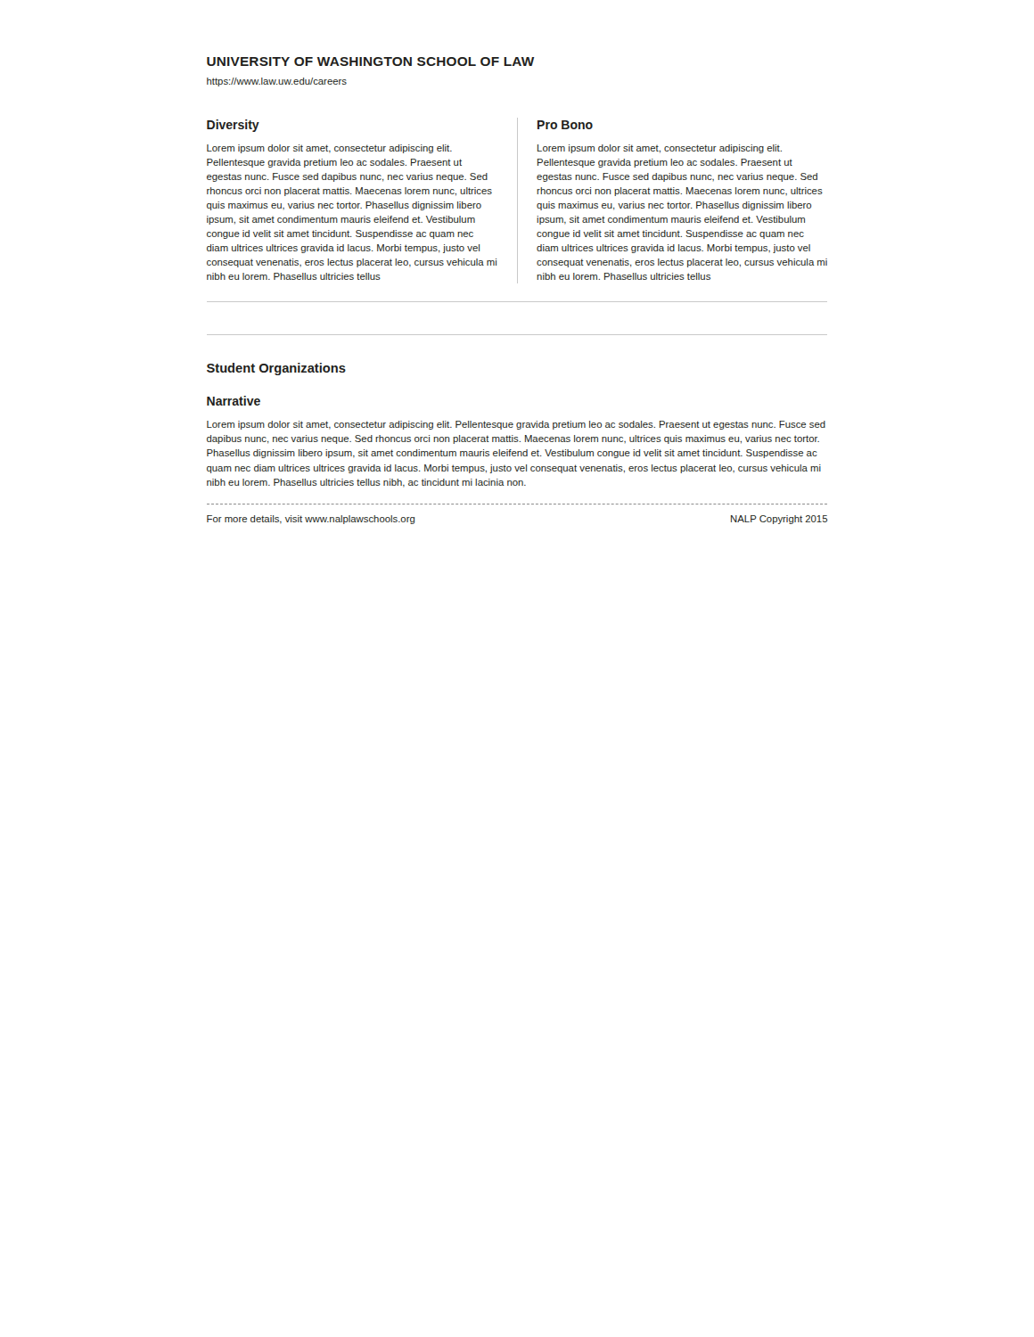UNIVERSITY OF WASHINGTON SCHOOL OF LAW
https://www.law.uw.edu/careers
Diversity
Lorem ipsum dolor sit amet, consectetur adipiscing elit. Pellentesque gravida pretium leo ac sodales. Praesent ut egestas nunc. Fusce sed dapibus nunc, nec varius neque. Sed rhoncus orci non placerat mattis. Maecenas lorem nunc, ultrices quis maximus eu, varius nec tortor. Phasellus dignissim libero ipsum, sit amet condimentum mauris eleifend et. Vestibulum congue id velit sit amet tincidunt. Suspendisse ac quam nec diam ultrices ultrices gravida id lacus. Morbi tempus, justo vel consequat venenatis, eros lectus placerat leo, cursus vehicula mi nibh eu lorem. Phasellus ultricies tellus
Pro Bono
Lorem ipsum dolor sit amet, consectetur adipiscing elit. Pellentesque gravida pretium leo ac sodales. Praesent ut egestas nunc. Fusce sed dapibus nunc, nec varius neque. Sed rhoncus orci non placerat mattis. Maecenas lorem nunc, ultrices quis maximus eu, varius nec tortor. Phasellus dignissim libero ipsum, sit amet condimentum mauris eleifend et. Vestibulum congue id velit sit amet tincidunt. Suspendisse ac quam nec diam ultrices ultrices gravida id lacus. Morbi tempus, justo vel consequat venenatis, eros lectus placerat leo, cursus vehicula mi nibh eu lorem. Phasellus ultricies tellus
Student Organizations
Narrative
Lorem ipsum dolor sit amet, consectetur adipiscing elit. Pellentesque gravida pretium leo ac sodales. Praesent ut egestas nunc. Fusce sed dapibus nunc, nec varius neque. Sed rhoncus orci non placerat mattis. Maecenas lorem nunc, ultrices quis maximus eu, varius nec tortor. Phasellus dignissim libero ipsum, sit amet condimentum mauris eleifend et. Vestibulum congue id velit sit amet tincidunt. Suspendisse ac quam nec diam ultrices ultrices gravida id lacus. Morbi tempus, justo vel consequat venenatis, eros lectus placerat leo, cursus vehicula mi nibh eu lorem. Phasellus ultricies tellus nibh, ac tincidunt mi lacinia non.
For more details, visit www.nalplawschools.org NALP Copyright 2015